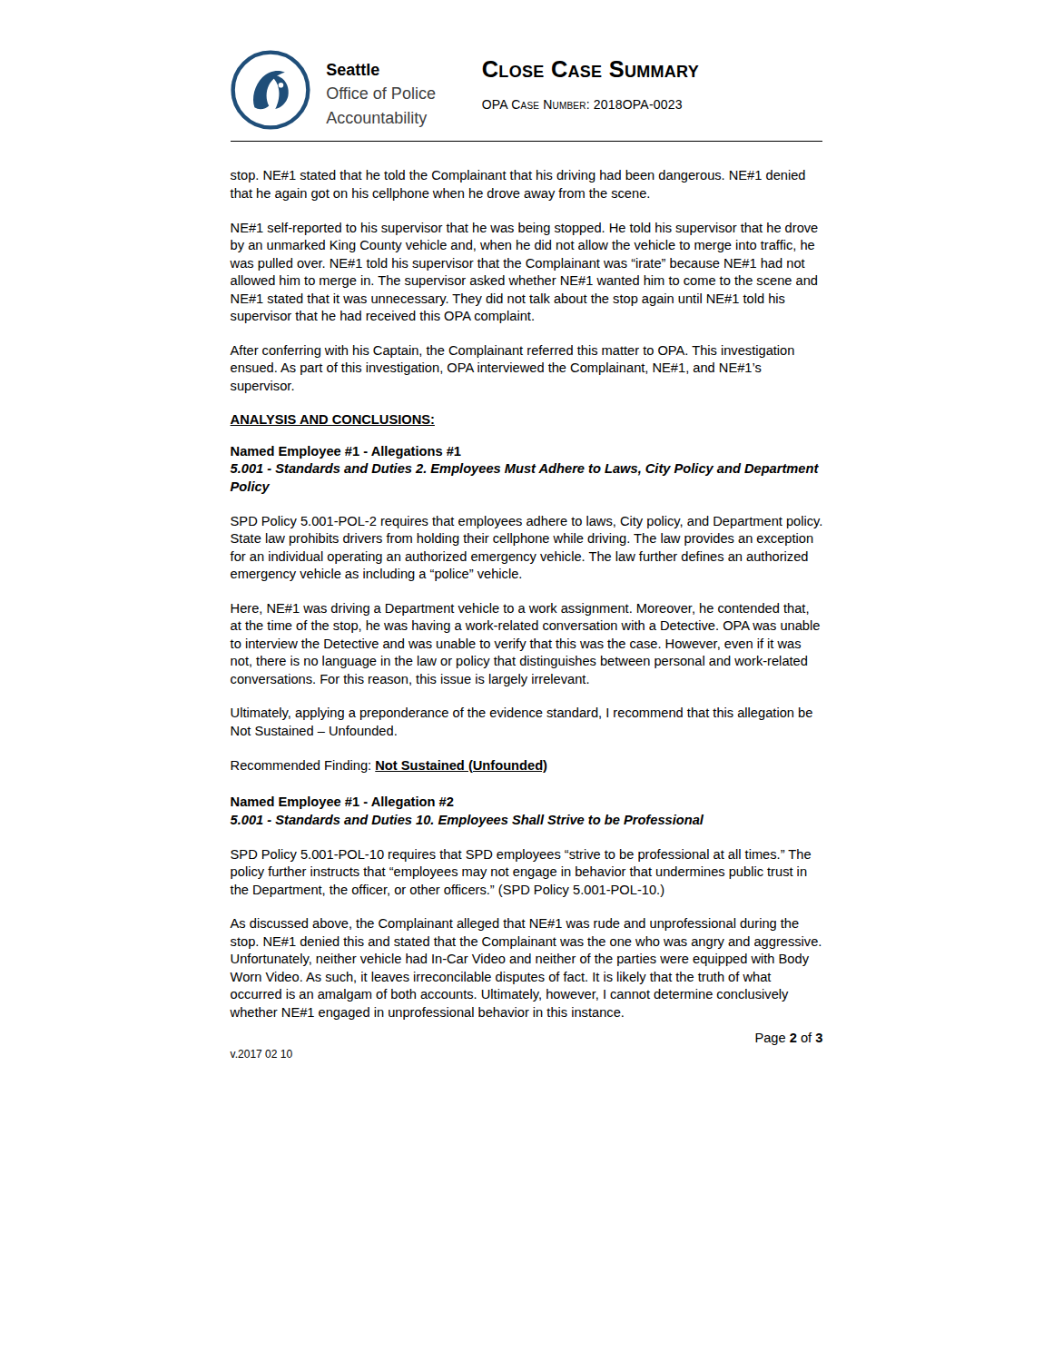Seattle
Office of Police
Accountability
Close Case Summary
OPA Case Number: 2018OPA-0023
stop. NE#1 stated that he told the Complainant that his driving had been dangerous. NE#1 denied that he again got on his cellphone when he drove away from the scene.
NE#1 self-reported to his supervisor that he was being stopped. He told his supervisor that he drove by an unmarked King County vehicle and, when he did not allow the vehicle to merge into traffic, he was pulled over. NE#1 told his supervisor that the Complainant was “irate” because NE#1 had not allowed him to merge in. The supervisor asked whether NE#1 wanted him to come to the scene and NE#1 stated that it was unnecessary. They did not talk about the stop again until NE#1 told his supervisor that he had received this OPA complaint.
After conferring with his Captain, the Complainant referred this matter to OPA. This investigation ensued. As part of this investigation, OPA interviewed the Complainant, NE#1, and NE#1’s supervisor.
ANALYSIS AND CONCLUSIONS:
Named Employee #1 - Allegations #1
5.001 - Standards and Duties 2. Employees Must Adhere to Laws, City Policy and Department Policy
SPD Policy 5.001-POL-2 requires that employees adhere to laws, City policy, and Department policy. State law prohibits drivers from holding their cellphone while driving. The law provides an exception for an individual operating an authorized emergency vehicle. The law further defines an authorized emergency vehicle as including a “police” vehicle.
Here, NE#1 was driving a Department vehicle to a work assignment. Moreover, he contended that, at the time of the stop, he was having a work-related conversation with a Detective. OPA was unable to interview the Detective and was unable to verify that this was the case. However, even if it was not, there is no language in the law or policy that distinguishes between personal and work-related conversations. For this reason, this issue is largely irrelevant.
Ultimately, applying a preponderance of the evidence standard, I recommend that this allegation be Not Sustained – Unfounded.
Recommended Finding: Not Sustained (Unfounded)
Named Employee #1 - Allegation #2
5.001 - Standards and Duties 10. Employees Shall Strive to be Professional
SPD Policy 5.001-POL-10 requires that SPD employees “strive to be professional at all times.” The policy further instructs that “employees may not engage in behavior that undermines public trust in the Department, the officer, or other officers.” (SPD Policy 5.001-POL-10.)
As discussed above, the Complainant alleged that NE#1 was rude and unprofessional during the stop. NE#1 denied this and stated that the Complainant was the one who was angry and aggressive. Unfortunately, neither vehicle had In-Car Video and neither of the parties were equipped with Body Worn Video. As such, it leaves irreconcilable disputes of fact. It is likely that the truth of what occurred is an amalgam of both accounts. Ultimately, however, I cannot determine conclusively whether NE#1 engaged in unprofessional behavior in this instance.
Page 2 of 3
v.2017 02 10